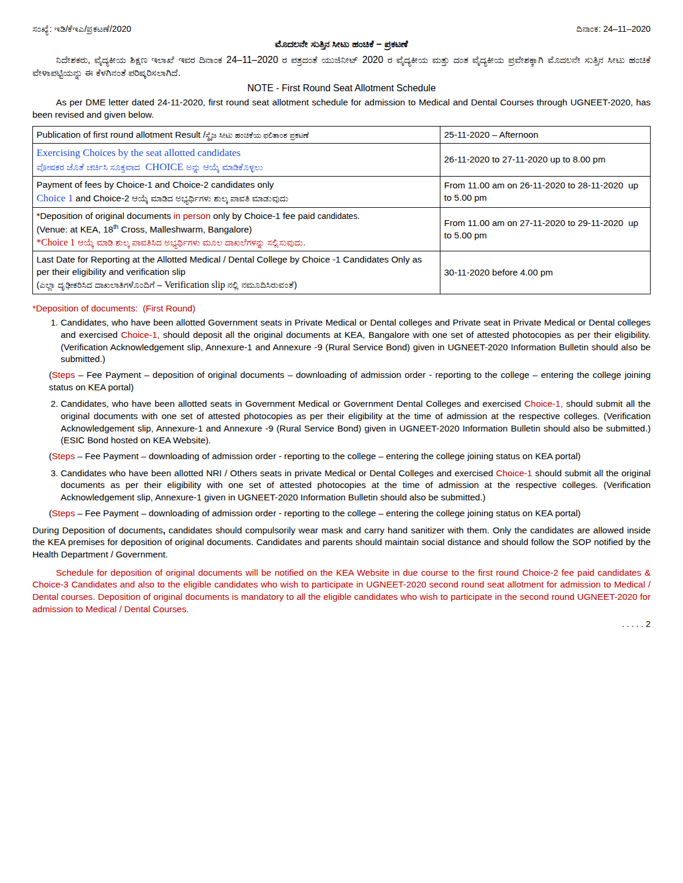ಸಂಖ್ಯೆ: ಇಡಿ/ಕೆಇಎ/ಪ್ರಕಟಣೆ/2020
ದಿನಾಂಕ: 24–11–2020
ಮೊದಲನೇ ಸುತ್ತಿನ ಸೀಟು ಹಂಚಿಕೆ – ಪ್ರಕಟಣೆ
ನಿದೇಶಕರು, ವೈದ್ಯಕೀಯ ಶಿಕ್ಷಣ ಇಲಾಖೆ ಇವರ ದಿನಾಂಕ 24–11–2020 ರ ಪತ್ರದಂತೆ ಯುಜಿನೀಟ್ 2020 ರ ವೈದ್ಯಕೀಯ ಮತ್ತು ದಂತ ವೈದ್ಯಕೀಯ ಪ್ರವೇಶಕ್ಕಾಗಿ ಮೊದಲನೇ ಸುತ್ತಿನ ಸೀಟು ಹಂಚಿಕೆ ವೇಳಾಪಟ್ಟಿಯನ್ನು ಈ ಕೆಳಗಿನಂತೆ ಪರಿಷ್ಕರಿಸಲಾಗಿದೆ.
NOTE - First Round Seat Allotment Schedule
As per DME letter dated 24-11-2020, first round seat allotment schedule for admission to Medical and Dental Courses through UGNEET-2020, has been revised and given below.
| Publication of first round allotment Result / ಸ್ಥೈಜ ಸೀಟು ಹಂಚಿಕೆಯ ಫಲಿತಾಂಶ ಪ್ರಕಟಣೆ | 25-11-2020 – Afternoon |
| Exercising Choices by the seat allotted candidates ಪೋಷಕರ ಜೊತೆ ಚರ್ಚಿಸಿ ಸೂಕ್ತವಾದ CHOICE ಅನ್ನು ಆಯ್ಕೆ ಮಾಡಿಕೊಳ್ಳಲು | 26-11-2020 to 27-11-2020 up to 8.00 pm |
| Payment of fees by Choice-1 and Choice-2 candidates only Choice 1 and Choice-2 ಆಯ್ಕೆ ಮಾಡಿದ ಅಭ್ಯರ್ಥಿಗಳು ಶುಲ್ಕ ಪಾವತಿ ಮಾಡುವುದು | From 11.00 am on 26-11-2020 to 28-11-2020 up to 5.00 pm |
| *Deposition of original documents in person only by Choice-1 fee paid candidates. (Venue: at KEA, 18 th Cross, Malleshwarm, Bangalore) *Choice 1 ಆಯ್ಕೆ ಮಾಡಿ ಶುಲ್ಕ ಪಾವತಿಸಿದ ಅಭ್ಯರ್ಥಿಗಳು ಮೂಲ ದಾಖಲೆಗಳನ್ನು ಸಲ್ಲಿಸುವುದು. | From 11.00 am on 27-11-2020 to 29-11-2020 up to 5.00 pm |
| Last Date for Reporting at the Allotted Medical / Dental College by Choice -1 Candidates Only as per their eligibility and verification slip (ಎಲ್ಲಾ ದೃಢೀಕರಿಸಿದ ದಾಖಲಾತಿಗಳೊಂದಿಗೆ – Verification slip ನಲ್ಲಿ ನಮೂದಿಸಿರುವಂತೆ) | 30-11-2020 before 4.00 pm |
*Deposition of documents: (First Round)
Candidates, who have been allotted Government seats in Private Medical or Dental colleges and Private seat in Private Medical or Dental colleges and exercised Choice-1, should deposit all the original documents at KEA, Bangalore with one set of attested photocopies as per their eligibility. (Verification Acknowledgement slip, Annexure-1 and Annexure -9 (Rural Service Bond) given in UGNEET-2020 Information Bulletin should also be submitted.)
(Steps – Fee Payment – deposition of original documents – downloading of admission order - reporting to the college – entering the college joining status on KEA portal)
Candidates, who have been allotted seats in Government Medical or Government Dental Colleges and exercised Choice-1, should submit all the original documents with one set of attested photocopies as per their eligibility at the time of admission at the respective colleges. (Verification Acknowledgement slip, Annexure-1 and Annexure -9 (Rural Service Bond) given in UGNEET-2020 Information Bulletin should also be submitted.) (ESIC Bond hosted on KEA Website).
(Steps – Fee Payment – downloading of admission order - reporting to the college – entering the college joining status on KEA portal)
Candidates who have been allotted NRI / Others seats in private Medical or Dental Colleges and exercised Choice-1 should submit all the original documents as per their eligibility with one set of attested photocopies at the time of admission at the respective colleges. (Verification Acknowledgement slip, Annexure-1 given in UGNEET-2020 Information Bulletin should also be submitted.)
(Steps – Fee Payment – downloading of admission order - reporting to the college – entering the college joining status on KEA portal)
During Deposition of documents, candidates should compulsorily wear mask and carry hand sanitizer with them. Only the candidates are allowed inside the KEA premises for deposition of original documents. Candidates and parents should maintain social distance and should follow the SOP notified by the Health Department / Government.
Schedule for deposition of original documents will be notified on the KEA Website in due course to the first round Choice-2 fee paid candidates & Choice-3 Candidates and also to the eligible candidates who wish to participate in UGNEET-2020 second round seat allotment for admission to Medical / Dental courses. Deposition of original documents is mandatory to all the eligible candidates who wish to participate in the second round UGNEET-2020 for admission to Medical / Dental Courses.
. . . . . 2